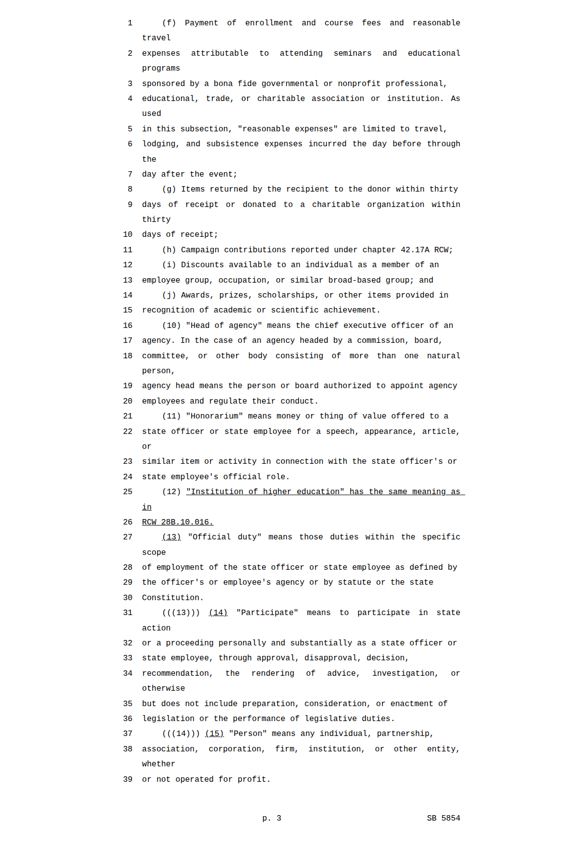(f) Payment of enrollment and course fees and reasonable travel
expenses attributable to attending seminars and educational programs
sponsored by a bona fide governmental or nonprofit professional,
educational, trade, or charitable association or institution. As used
in this subsection, "reasonable expenses" are limited to travel,
lodging, and subsistence expenses incurred the day before through the
day after the event;
(g) Items returned by the recipient to the donor within thirty
days of receipt or donated to a charitable organization within thirty
days of receipt;
(h) Campaign contributions reported under chapter 42.17A RCW;
(i) Discounts available to an individual as a member of an
employee group, occupation, or similar broad-based group; and
(j) Awards, prizes, scholarships, or other items provided in
recognition of academic or scientific achievement.
(10) "Head of agency" means the chief executive officer of an
agency. In the case of an agency headed by a commission, board,
committee, or other body consisting of more than one natural person,
agency head means the person or board authorized to appoint agency
employees and regulate their conduct.
(11) "Honorarium" means money or thing of value offered to a
state officer or state employee for a speech, appearance, article, or
similar item or activity in connection with the state officer's or
state employee's official role.
(12) "Institution of higher education" has the same meaning as in
RCW 28B.10.016.
(13) "Official duty" means those duties within the specific scope
of employment of the state officer or state employee as defined by
the officer's or employee's agency or by statute or the state
Constitution.
(((13))) (14) "Participate" means to participate in state action
or a proceeding personally and substantially as a state officer or
state employee, through approval, disapproval, decision,
recommendation, the rendering of advice, investigation, or otherwise
but does not include preparation, consideration, or enactment of
legislation or the performance of legislative duties.
(((14))) (15) "Person" means any individual, partnership,
association, corporation, firm, institution, or other entity, whether
or not operated for profit.
p. 3
SB 5854